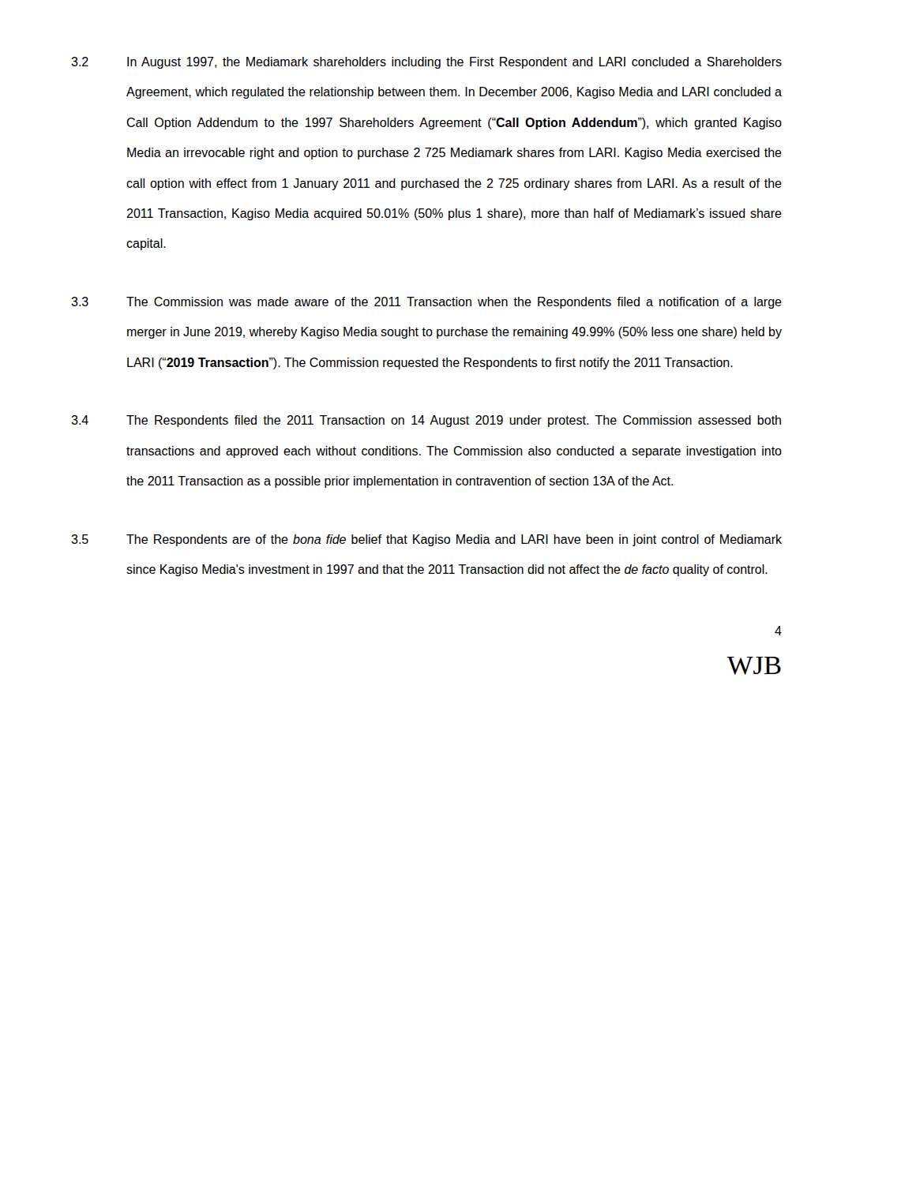3.2
In August 1997, the Mediamark shareholders including the First Respondent and LARI concluded a Shareholders Agreement, which regulated the relationship between them. In December 2006, Kagiso Media and LARI concluded a Call Option Addendum to the 1997 Shareholders Agreement (“Call Option Addendum”), which granted Kagiso Media an irrevocable right and option to purchase 2 725 Mediamark shares from LARI. Kagiso Media exercised the call option with effect from 1 January 2011 and purchased the 2 725 ordinary shares from LARI. As a result of the 2011 Transaction, Kagiso Media acquired 50.01% (50% plus 1 share), more than half of Mediamark’s issued share capital.
3.3
The Commission was made aware of the 2011 Transaction when the Respondents filed a notification of a large merger in June 2019, whereby Kagiso Media sought to purchase the remaining 49.99% (50% less one share) held by LARI (“2019 Transaction”). The Commission requested the Respondents to first notify the 2011 Transaction.
3.4
The Respondents filed the 2011 Transaction on 14 August 2019 under protest. The Commission assessed both transactions and approved each without conditions. The Commission also conducted a separate investigation into the 2011 Transaction as a possible prior implementation in contravention of section 13A of the Act.
3.5
The Respondents are of the bona fide belief that Kagiso Media and LARI have been in joint control of Mediamark since Kagiso Media's investment in 1997 and that the 2011 Transaction did not affect the de facto quality of control.
4
WJB